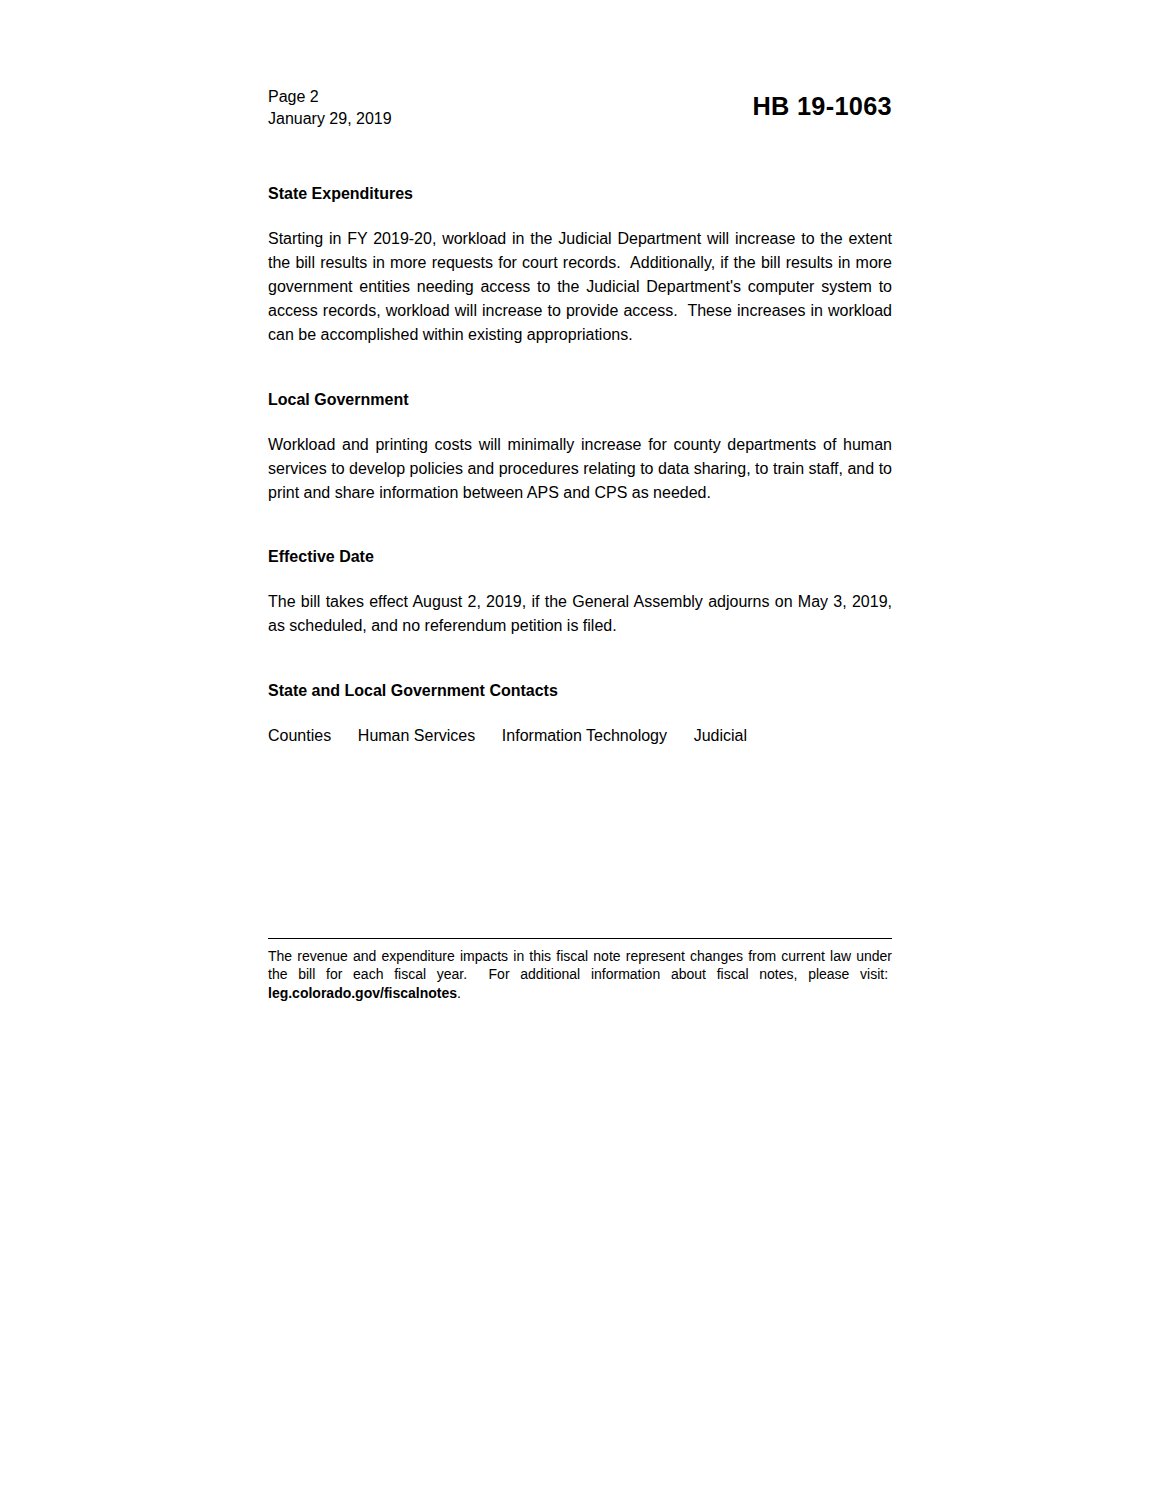Page 2
January 29, 2019
HB 19-1063
State Expenditures
Starting in FY 2019-20, workload in the Judicial Department will increase to the extent the bill results in more requests for court records. Additionally, if the bill results in more government entities needing access to the Judicial Department's computer system to access records, workload will increase to provide access. These increases in workload can be accomplished within existing appropriations.
Local Government
Workload and printing costs will minimally increase for county departments of human services to develop policies and procedures relating to data sharing, to train staff, and to print and share information between APS and CPS as needed.
Effective Date
The bill takes effect August 2, 2019, if the General Assembly adjourns on May 3, 2019, as scheduled, and no referendum petition is filed.
State and Local Government Contacts
Counties Human Services Information Technology Judicial
The revenue and expenditure impacts in this fiscal note represent changes from current law under the bill for each fiscal year. For additional information about fiscal notes, please visit: leg.colorado.gov/fiscalnotes.